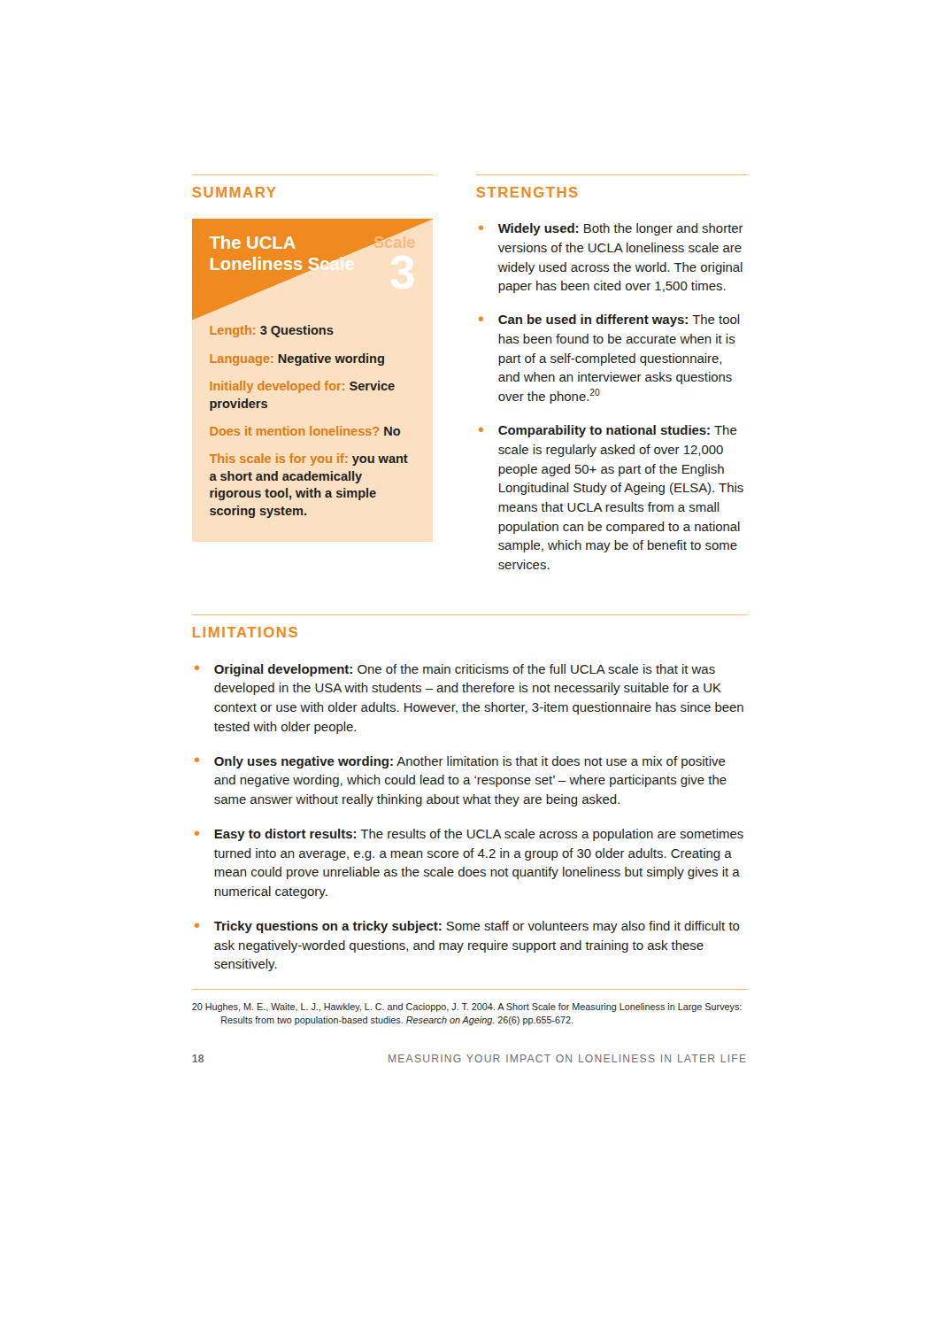Summary
The UCLA
Loneliness Scale
Scale
3
Length: 3 Questions
Language: Negative wording
Initially developed for: Service providers
Does it mention loneliness? No
This scale is for you if: you want a short and academically rigorous tool, with a simple scoring system.
Strengths
Widely used: Both the longer and shorter versions of the UCLA loneliness scale are widely used across the world. The original paper has been cited over 1,500 times.
Can be used in different ways: The tool has been found to be accurate when it is part of a self-completed questionnaire, and when an interviewer asks questions over the phone.20
Comparability to national studies: The scale is regularly asked of over 12,000 people aged 50+ as part of the English Longitudinal Study of Ageing (ELSA). This means that UCLA results from a small population can be compared to a national sample, which may be of benefit to some services.
Limitations
Original development: One of the main criticisms of the full UCLA scale is that it was developed in the USA with students – and therefore is not necessarily suitable for a UK context or use with older adults. However, the shorter, 3-item questionnaire has since been tested with older people.
Only uses negative wording: Another limitation is that it does not use a mix of positive and negative wording, which could lead to a ‘response set’ – where participants give the same answer without really thinking about what they are being asked.
Easy to distort results: The results of the UCLA scale across a population are sometimes turned into an average, e.g. a mean score of 4.2 in a group of 30 older adults. Creating a mean could prove unreliable as the scale does not quantify loneliness but simply gives it a numerical category.
Tricky questions on a tricky subject: Some staff or volunteers may also find it difficult to ask negatively-worded questions, and may require support and training to ask these sensitively.
20 Hughes, M. E., Waite, L. J., Hawkley, L. C. and Cacioppo, J. T. 2004. A Short Scale for Measuring Loneliness in Large Surveys: Results from two population-based studies. Research on Ageing. 26(6) pp.655-672.
18
Measuring your impact on loneliness in later life